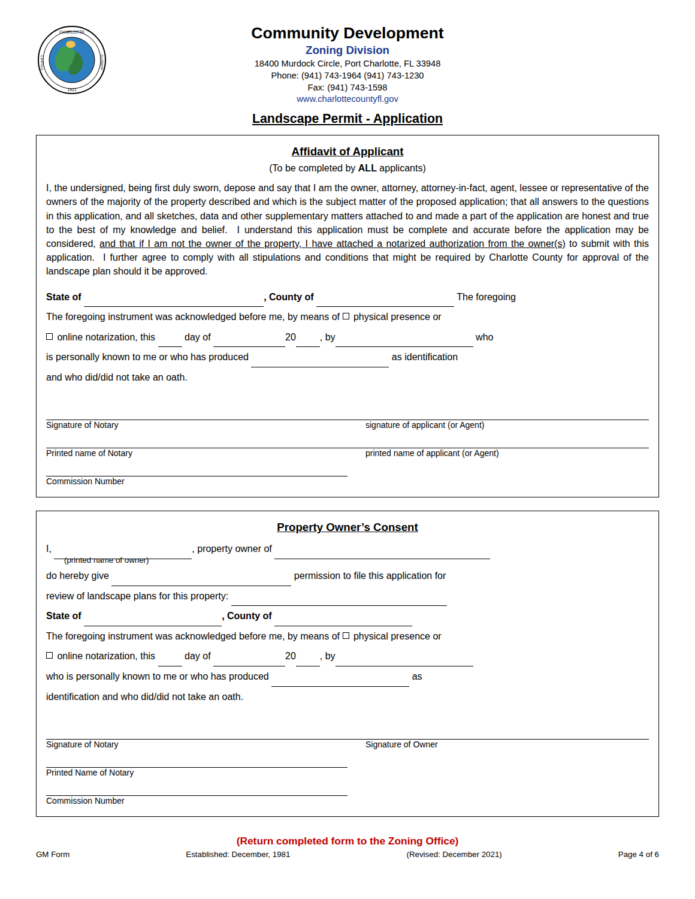CHARLOTTE 1921 COUNTY FLORIDA
Community Development
Zoning Division
18400 Murdock Circle, Port Charlotte, FL 33948
Phone: (941) 743-1964 (941) 743-1230
Fax: (941) 743-1598
www.charlottecountyfl.gov
Landscape Permit - Application
Affidavit of Applicant
(To be completed by ALL applicants)
I, the undersigned, being first duly sworn, depose and say that I am the owner, attorney, attorney-in-fact, agent, lessee or representative of the owners of the majority of the property described and which is the subject matter of the proposed application; that all answers to the questions in this application, and all sketches, data and other supplementary matters attached to and made a part of the application are honest and true to the best of my knowledge and belief. I understand this application must be complete and accurate before the application may be considered, and that if I am not the owner of the property, I have attached a notarized authorization from the owner(s) to submit with this application. I further agree to comply with all stipulations and conditions that might be required by Charlotte County for approval of the landscape plan should it be approved.
State of , County of The foregoing
The foregoing instrument was acknowledged before me, by means of physical presence or
online notarization, this day of 20 , by who
is personally known to me or who has produced as identification
and who did/did not take an oath.
| Signature of Notary | signature of applicant (or Agent) |
| Printed name of Notary | printed name of applicant (or Agent) |
| Commission Number | |
Property Owner’s Consent
I, , property owner of
(printed name of owner)
do hereby give permission to file this application for
review of landscape plans for this property:
State of , County of
The foregoing instrument was acknowledged before me, by means of physical presence or
online notarization, this day of 20 , by
who is personally known to me or who has produced as
identification and who did/did not take an oath.
| Signature of Notary | Signature of Owner |
| Printed Name of Notary | |
| Commission Number | |
(Return completed form to the Zoning Office)
GM Form Established: December, 1981 (Revised: December 2021) Page 4 of 6